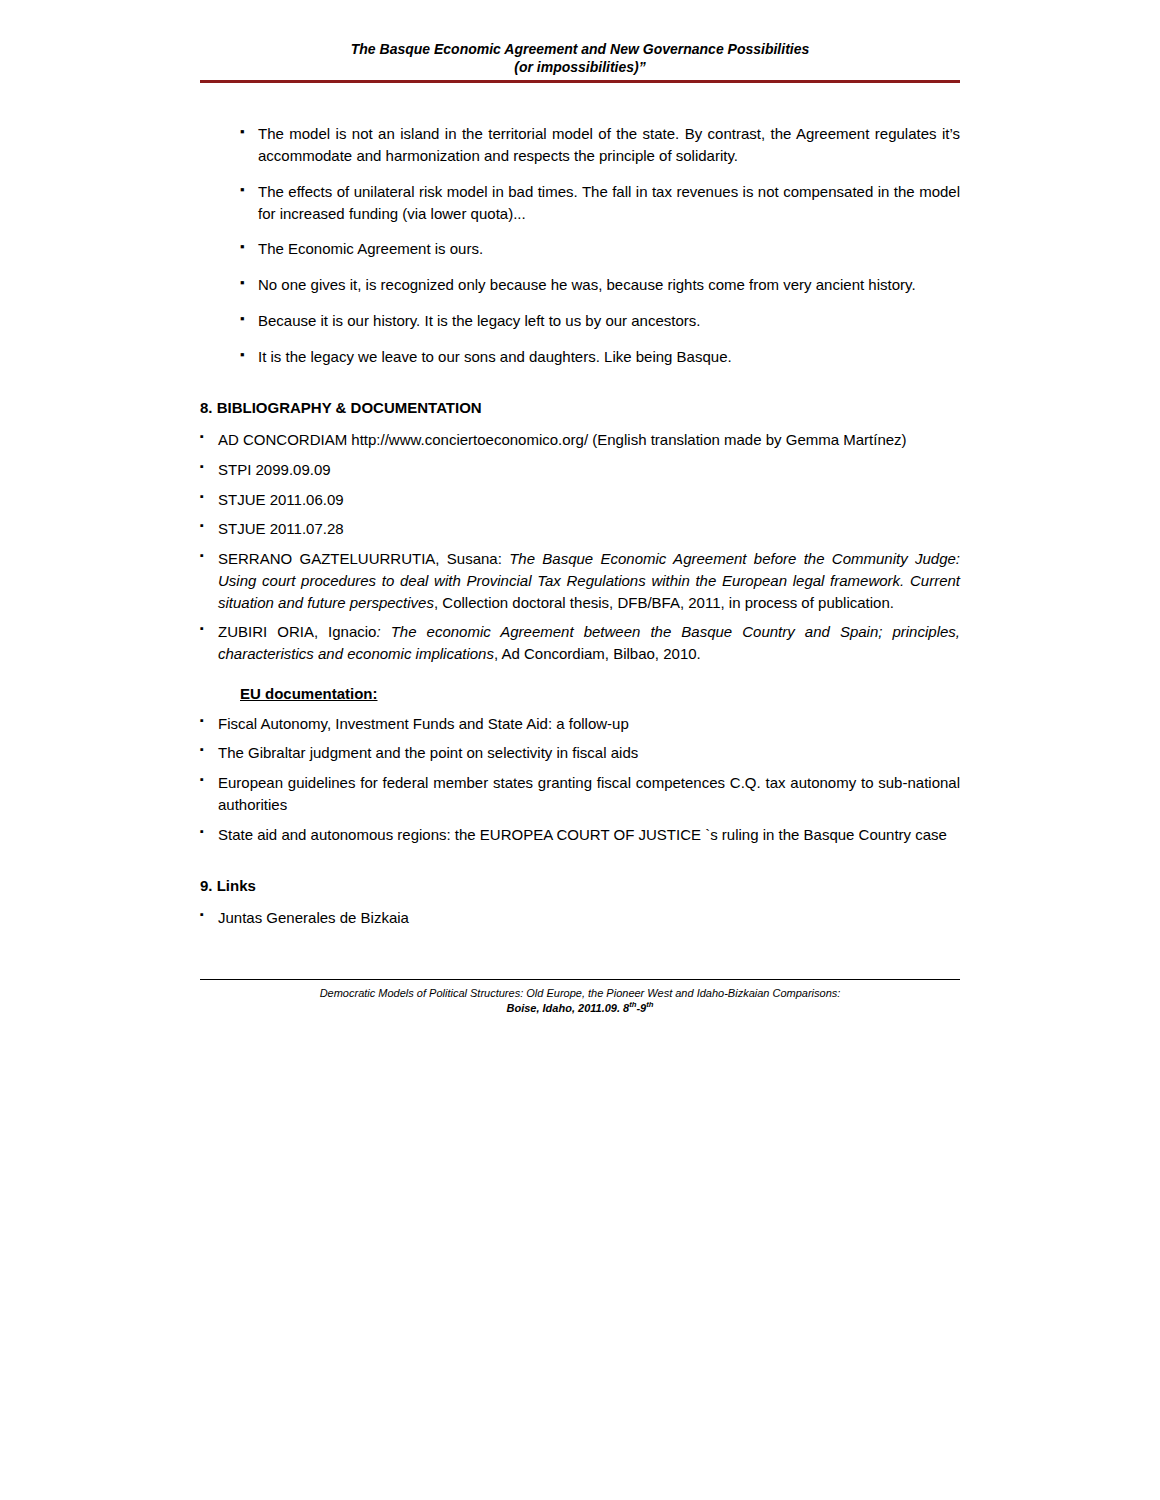The Basque Economic Agreement and New Governance Possibilities
(or impossibilities)”
The model is not an island in the territorial model of the state. By contrast, the Agreement regulates it’s accommodate and harmonization and respects the principle of solidarity.
The effects of unilateral risk model in bad times. The fall in tax revenues is not compensated in the model for increased funding (via lower quota)...
The Economic Agreement is ours.
No one gives it, is recognized only because he was, because rights come from very ancient history.
Because it is our history. It is the legacy left to us by our ancestors.
It is the legacy we leave to our sons and daughters. Like being Basque.
8. BIBLIOGRAPHY & DOCUMENTATION
AD CONCORDIAM http://www.conciertoeconomico.org/ (English translation made by Gemma Martínez)
STPI 2099.09.09
STJUE 2011.06.09
STJUE 2011.07.28
SERRANO GAZTELUURRUTIA, Susana: The Basque Economic Agreement before the Community Judge: Using court procedures to deal with Provincial Tax Regulations within the European legal framework. Current situation and future perspectives, Collection doctoral thesis, DFB/BFA, 2011, in process of publication.
ZUBIRI ORIA, Ignacio: The economic Agreement between the Basque Country and Spain; principles, characteristics and economic implications, Ad Concordiam, Bilbao, 2010.
EU documentation:
Fiscal Autonomy, Investment Funds and State Aid: a follow-up
The Gibraltar judgment and the point on selectivity in fiscal aids
European guidelines for federal member states granting fiscal competences C.Q. tax autonomy to sub-national authorities
State aid and autonomous regions: the EUROPEA COURT OF JUSTICE `s ruling in the Basque Country case
9. Links
Juntas Generales de Bizkaia
Democratic Models of Political Structures: Old Europe, the Pioneer West and Idaho-Bizkaian Comparisons:
Boise, Idaho, 2011.09. 8th-9th